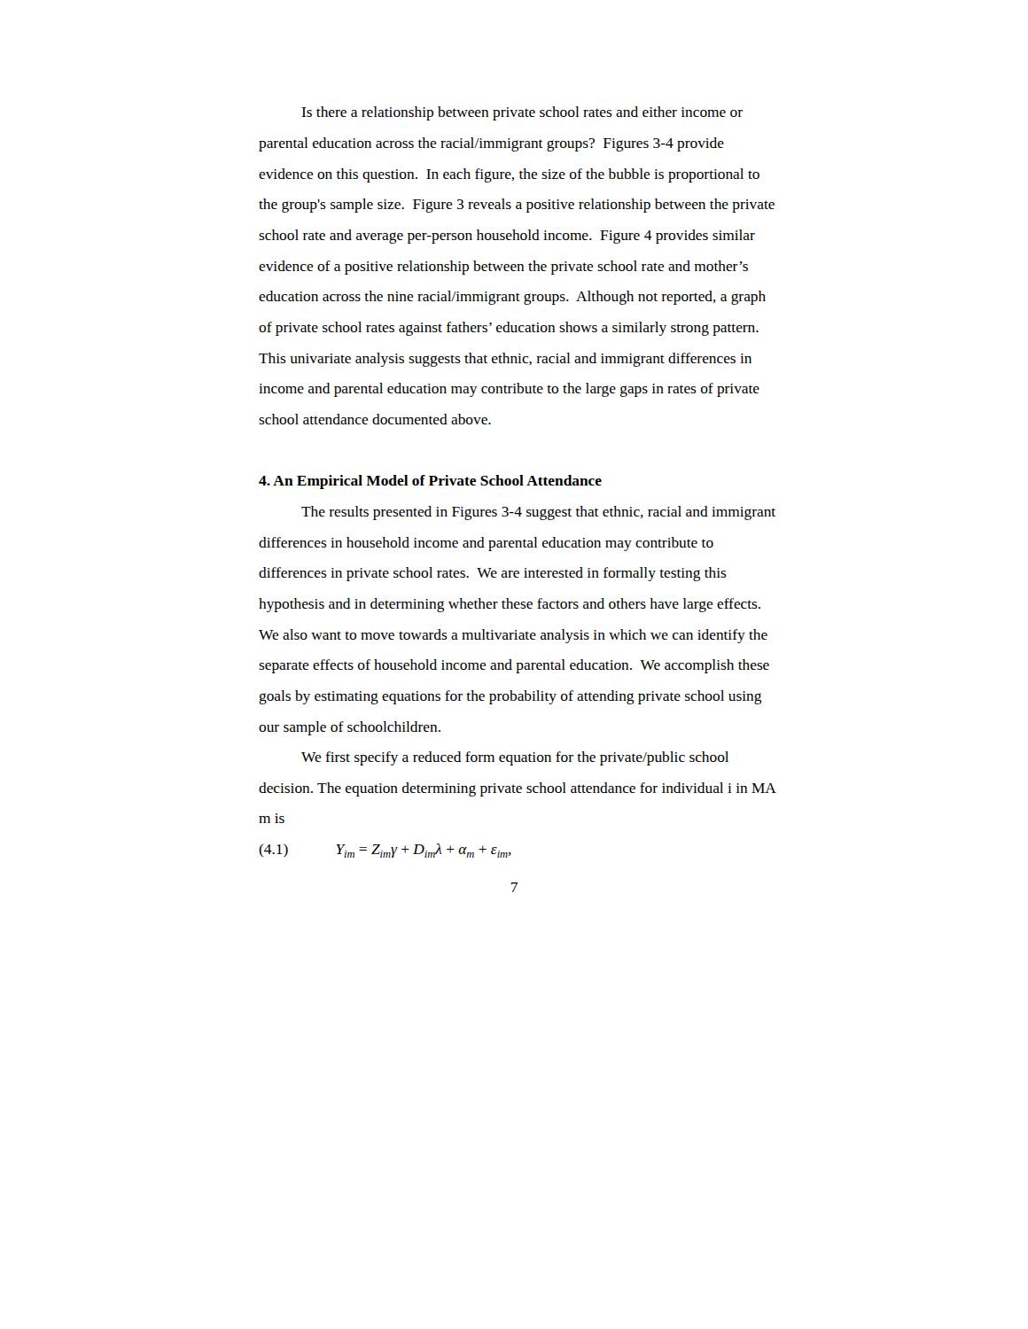Is there a relationship between private school rates and either income or parental education across the racial/immigrant groups? Figures 3-4 provide evidence on this question. In each figure, the size of the bubble is proportional to the group's sample size. Figure 3 reveals a positive relationship between the private school rate and average per-person household income. Figure 4 provides similar evidence of a positive relationship between the private school rate and mother’s education across the nine racial/immigrant groups. Although not reported, a graph of private school rates against fathers’ education shows a similarly strong pattern. This univariate analysis suggests that ethnic, racial and immigrant differences in income and parental education may contribute to the large gaps in rates of private school attendance documented above.
4. An Empirical Model of Private School Attendance
The results presented in Figures 3-4 suggest that ethnic, racial and immigrant differences in household income and parental education may contribute to differences in private school rates. We are interested in formally testing this hypothesis and in determining whether these factors and others have large effects. We also want to move towards a multivariate analysis in which we can identify the separate effects of household income and parental education. We accomplish these goals by estimating equations for the probability of attending private school using our sample of schoolchildren.
We first specify a reduced form equation for the private/public school decision. The equation determining private school attendance for individual i in MA m is
(4.1) Yim = Zimγ + Dimλ + αm + εim,
7